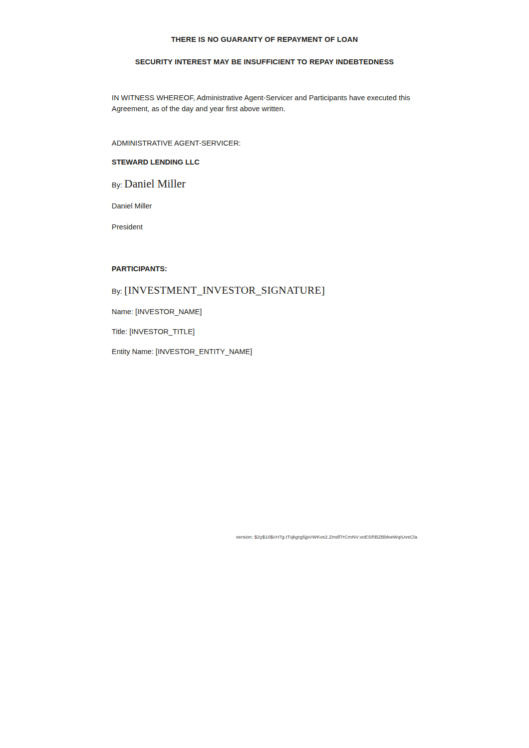THERE IS NO GUARANTY OF REPAYMENT OF LOAN
SECURITY INTEREST MAY BE INSUFFICIENT TO REPAY INDEBTEDNESS
IN WITNESS WHEREOF, Administrative Agent-Servicer and Participants have executed this Agreement, as of the day and year first above written.
ADMINISTRATIVE AGENT-SERVICER:
STEWARD LENDING LLC
By: Daniel Miller
Daniel Miller
President
PARTICIPANTS:
By: [INVESTMENT_INVESTOR_SIGNATURE]
Name: [INVESTOR_NAME]
Title: [INVESTOR_TITLE]
Entity Name: [INVESTOR_ENTITY_NAME]
version: $2y$10$cH7g.tTqkgrg5jpVWKvs2.Zmdf7rCmNV.voESRBZBbkwWqIUvsCla